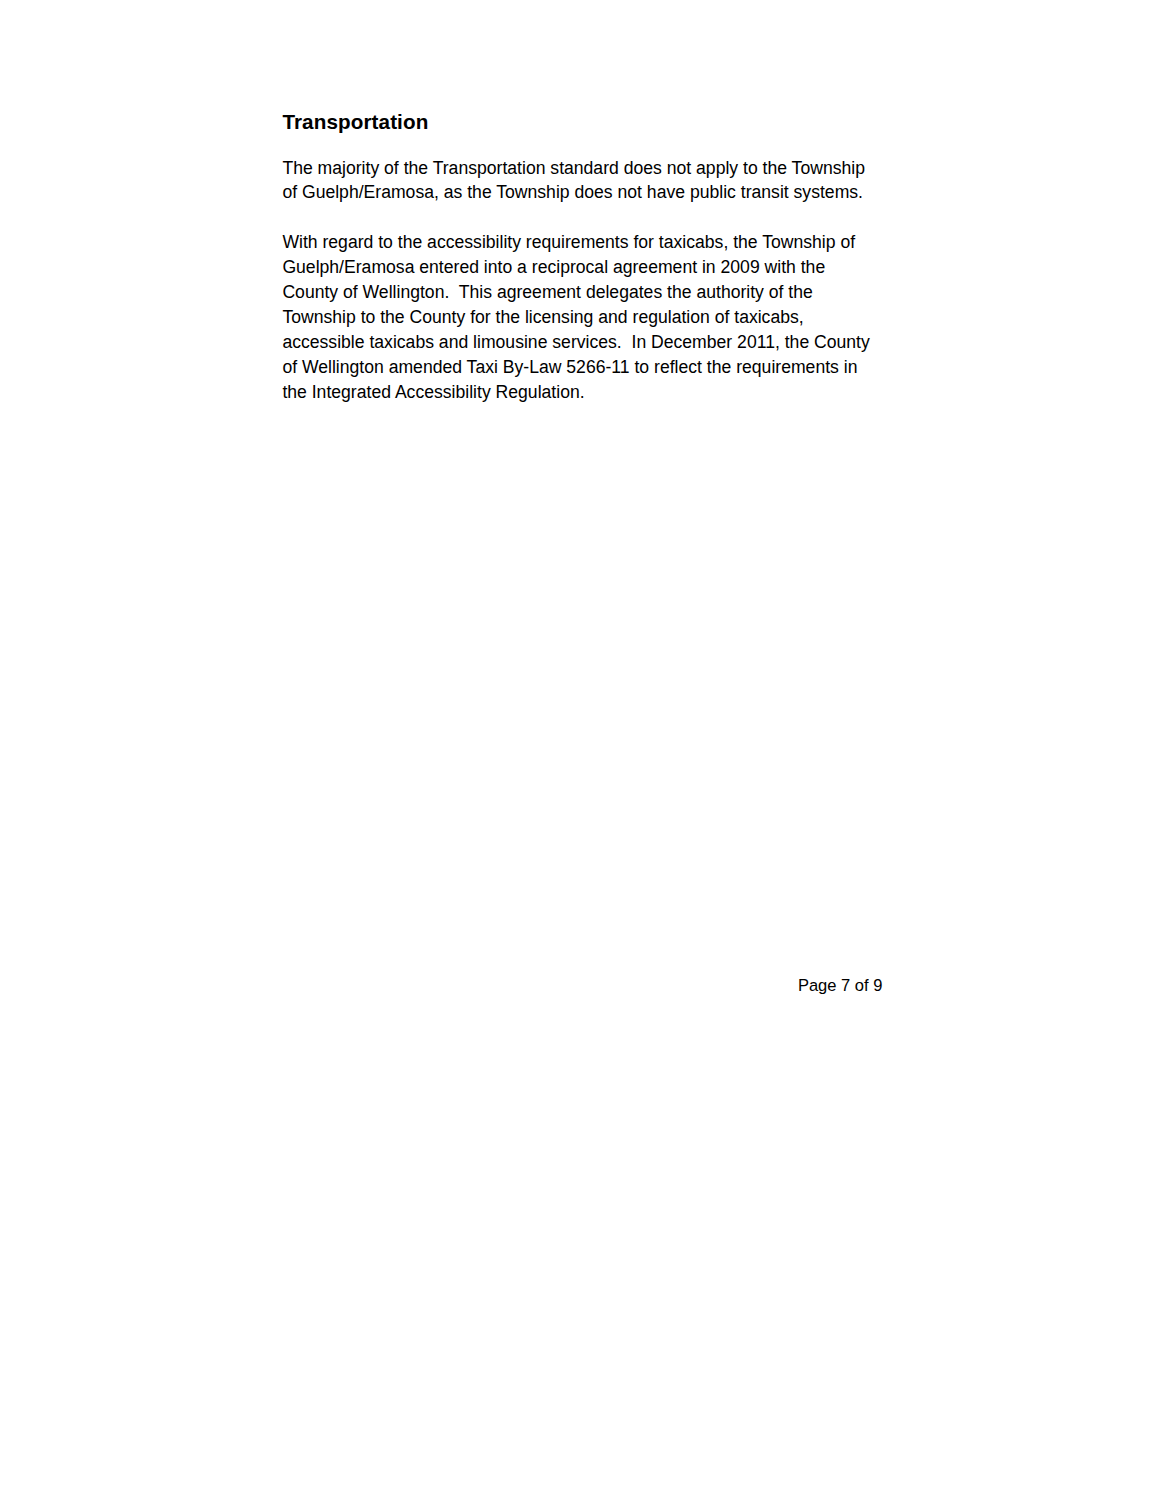Transportation
The majority of the Transportation standard does not apply to the Township of Guelph/Eramosa, as the Township does not have public transit systems.
With regard to the accessibility requirements for taxicabs, the Township of Guelph/Eramosa entered into a reciprocal agreement in 2009 with the County of Wellington. This agreement delegates the authority of the Township to the County for the licensing and regulation of taxicabs, accessible taxicabs and limousine services. In December 2011, the County of Wellington amended Taxi By-Law 5266-11 to reflect the requirements in the Integrated Accessibility Regulation.
Page 7 of 9